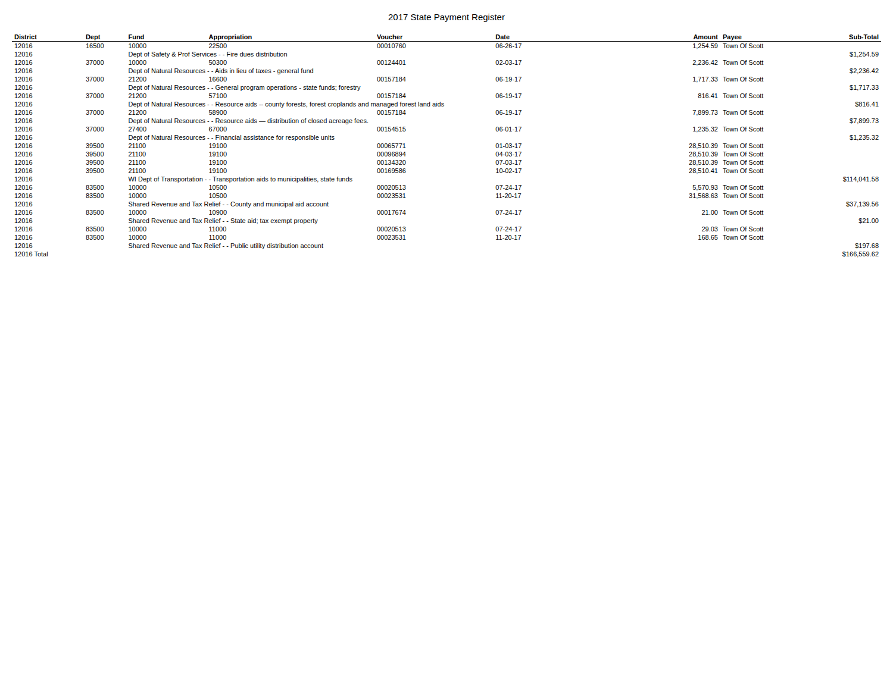2017 State Payment Register
| District | Dept | Fund | Appropriation | Voucher | Date | Amount | Payee | Sub-Total |
| --- | --- | --- | --- | --- | --- | --- | --- | --- |
| 12016 | 16500 | 10000 | 22500 | 00010760 | 06-26-17 | 1,254.59 | Town Of Scott | |
| 12016 | | Dept of Safety & Prof Services - - Fire dues distribution | | $1,254.59 |
| 12016 | 37000 | 10000 | 50300 | 00124401 | 02-03-17 | 2,236.42 | Town Of Scott | |
| 12016 | | Dept of Natural Resources - - Aids in lieu of taxes - general fund | | $2,236.42 |
| 12016 | 37000 | 21200 | 16600 | 00157184 | 06-19-17 | 1,717.33 | Town Of Scott | |
| 12016 | | Dept of Natural Resources - - General program operations - state funds; forestry | | $1,717.33 |
| 12016 | 37000 | 21200 | 57100 | 00157184 | 06-19-17 | 816.41 | Town Of Scott | |
| 12016 | | Dept of Natural Resources - - Resource aids -- county forests, forest croplands and managed forest land aids | | $816.41 |
| 12016 | 37000 | 21200 | 58900 | 00157184 | 06-19-17 | 7,899.73 | Town Of Scott | |
| 12016 | | Dept of Natural Resources - - Resource aids — distribution of closed acreage fees. | | $7,899.73 |
| 12016 | 37000 | 27400 | 67000 | 00154515 | 06-01-17 | 1,235.32 | Town Of Scott | |
| 12016 | | Dept of Natural Resources - - Financial assistance for responsible units | | $1,235.32 |
| 12016 | 39500 | 21100 | 19100 | 00065771 | 01-03-17 | 28,510.39 | Town Of Scott | |
| 12016 | 39500 | 21100 | 19100 | 00096894 | 04-03-17 | 28,510.39 | Town Of Scott | |
| 12016 | 39500 | 21100 | 19100 | 00134320 | 07-03-17 | 28,510.39 | Town Of Scott | |
| 12016 | 39500 | 21100 | 19100 | 00169586 | 10-02-17 | 28,510.41 | Town Of Scott | |
| 12016 | | WI Dept of Transportation - - Transportation aids to municipalities, state funds | | $114,041.58 |
| 12016 | 83500 | 10000 | 10500 | 00020513 | 07-24-17 | 5,570.93 | Town Of Scott | |
| 12016 | 83500 | 10000 | 10500 | 00023531 | 11-20-17 | 31,568.63 | Town Of Scott | |
| 12016 | | Shared Revenue and Tax Relief - - County and municipal aid account | | $37,139.56 |
| 12016 | 83500 | 10000 | 10900 | 00017674 | 07-24-17 | 21.00 | Town Of Scott | |
| 12016 | | Shared Revenue and Tax Relief - - State aid; tax exempt property | | $21.00 |
| 12016 | 83500 | 10000 | 11000 | 00020513 | 07-24-17 | 29.03 | Town Of Scott | |
| 12016 | 83500 | 10000 | 11000 | 00023531 | 11-20-17 | 168.65 | Town Of Scott | |
| 12016 | | Shared Revenue and Tax Relief - - Public utility distribution account | | $197.68 |
| 12016 Total | | | | | | | | $166,559.62 |